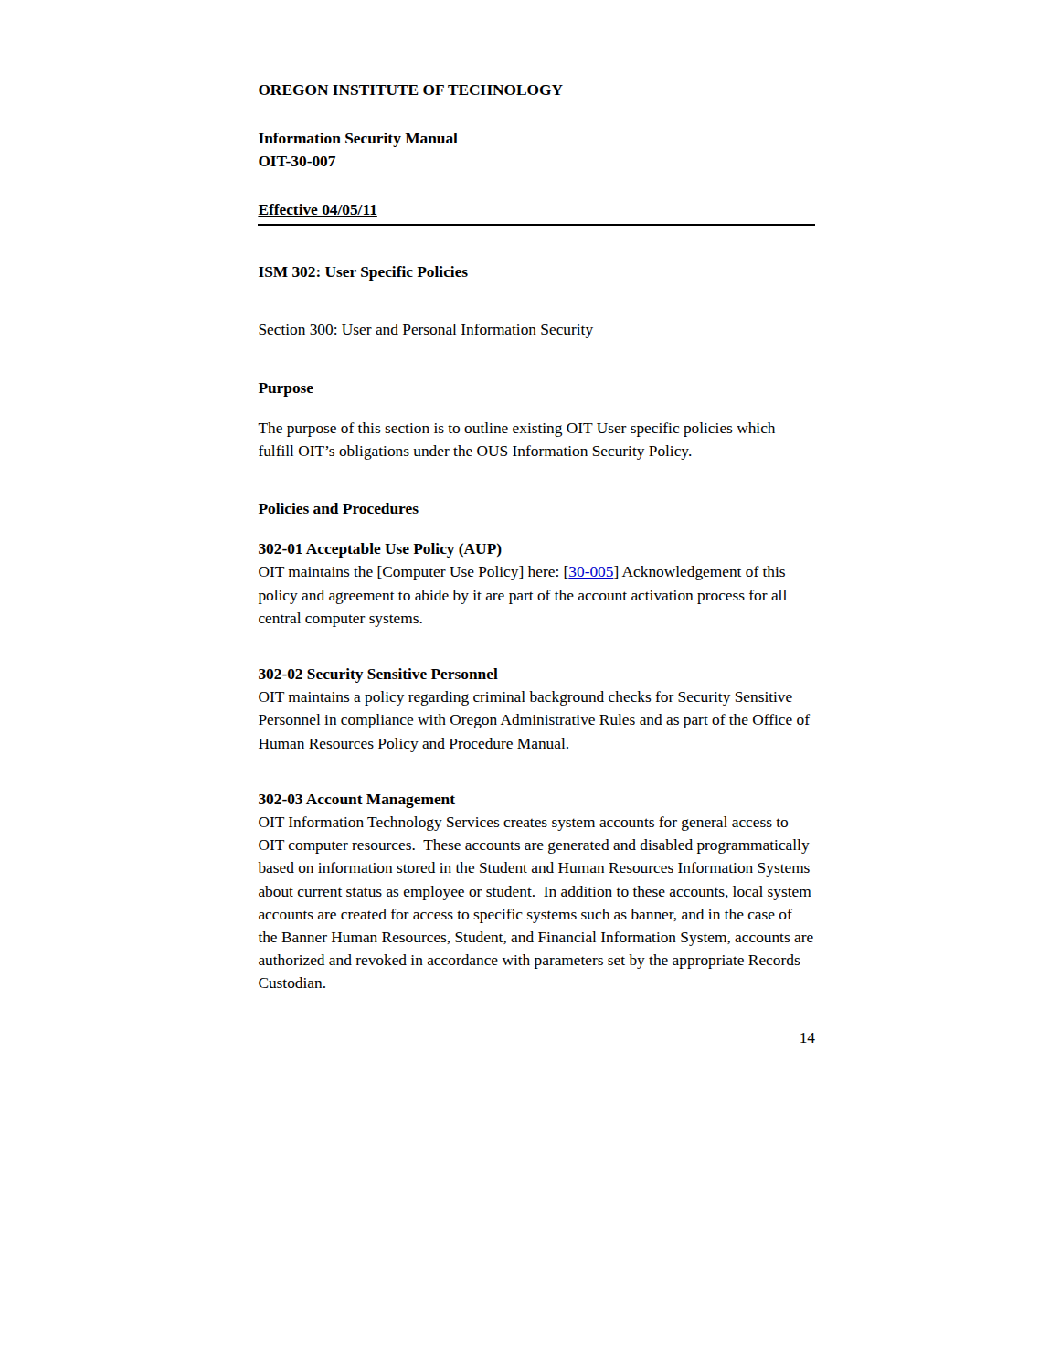OREGON INSTITUTE OF TECHNOLOGY
Information Security Manual
OIT-30-007
Effective 04/05/11
ISM 302: User Specific Policies
Section 300: User and Personal Information Security
Purpose
The purpose of this section is to outline existing OIT User specific policies which fulfill OIT’s obligations under the OUS Information Security Policy.
Policies and Procedures
302-01 Acceptable Use Policy (AUP)
OIT maintains the [Computer Use Policy] here: [30-005] Acknowledgement of this policy and agreement to abide by it are part of the account activation process for all central computer systems.
302-02 Security Sensitive Personnel
OIT maintains a policy regarding criminal background checks for Security Sensitive Personnel in compliance with Oregon Administrative Rules and as part of the Office of Human Resources Policy and Procedure Manual.
302-03 Account Management
OIT Information Technology Services creates system accounts for general access to OIT computer resources. These accounts are generated and disabled programmatically based on information stored in the Student and Human Resources Information Systems about current status as employee or student. In addition to these accounts, local system accounts are created for access to specific systems such as banner, and in the case of the Banner Human Resources, Student, and Financial Information System, accounts are authorized and revoked in accordance with parameters set by the appropriate Records Custodian.
14